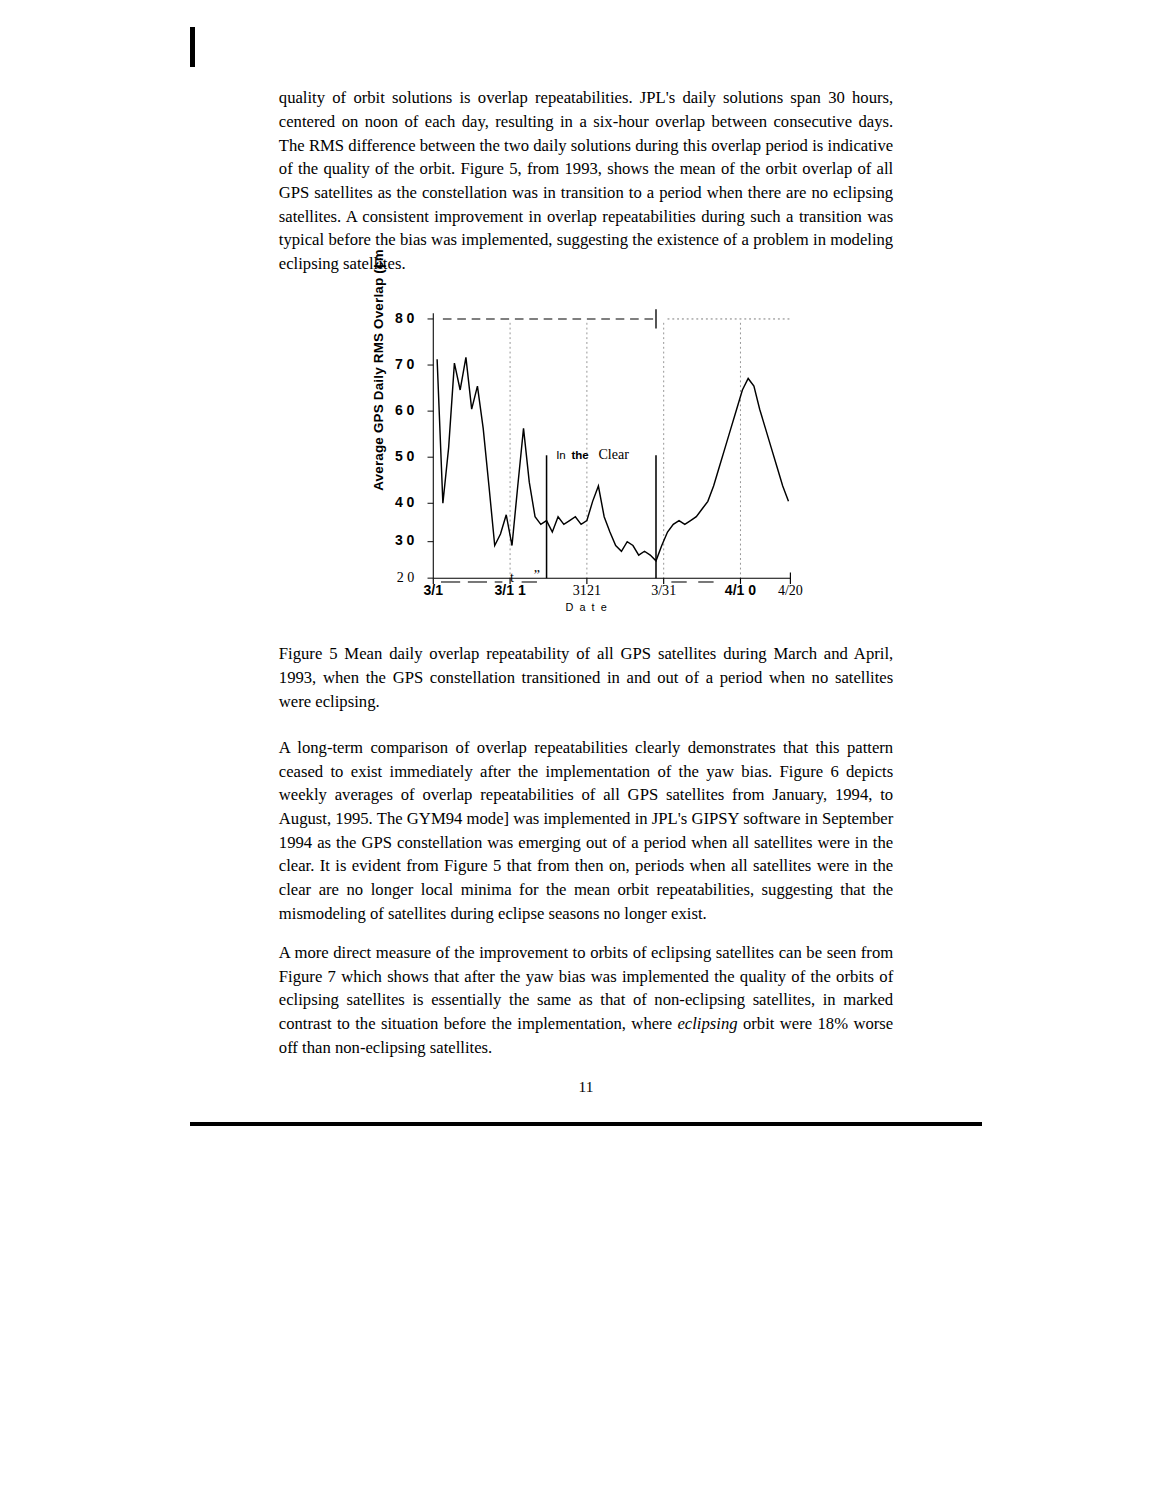quality of orbit solutions is overlap repeatabilities. JPL's daily solutions span 30 hours, centered on noon of each day, resulting in a six-hour overlap between consecutive days. The RMS difference between the two daily solutions during this overlap period is indicative of the quality of the orbit. Figure 5, from 1993, shows the mean of the orbit overlap of all GPS satellites as the constellation was in transition to a period when there are no eclipsing satellites. A consistent improvement in overlap repeatabilities during such a transition was typical before the bias was implemented, suggesting the existence of a problem in modeling eclipsing satellites.
Average GPS Daily RMS Overlap (cm | 8 0 7 0 6 0 5 0 4 0 3 0 2 0 In the Clear 3/1 3/1 1 t ” 3121 3/31 4/1 0 4/20 D a t e
Figure 5 Mean daily overlap repeatability of all GPS satellites during March and April, 1993, when the GPS constellation transitioned in and out of a period when no satellites were eclipsing.
A long-term comparison of overlap repeatabilities clearly demonstrates that this pattern ceased to exist immediately after the implementation of the yaw bias. Figure 6 depicts weekly averages of overlap repeatabilities of all GPS satellites from January, 1994, to August, 1995. The GYM94 mode] was implemented in JPL's GIPSY software in September 1994 as the GPS constellation was emerging out of a period when all satellites were in the clear. It is evident from Figure 5 that from then on, periods when all satellites were in the clear are no longer local minima for the mean orbit repeatabilities, suggesting that the mismodeling of satellites during eclipse seasons no longer exist.
A more direct measure of the improvement to orbits of eclipsing satellites can be seen from Figure 7 which shows that after the yaw bias was implemented the quality of the orbits of eclipsing satellites is essentially the same as that of non-eclipsing satellites, in marked contrast to the situation before the implementation, where eclipsing orbit were 18% worse off than non-eclipsing satellites.
11